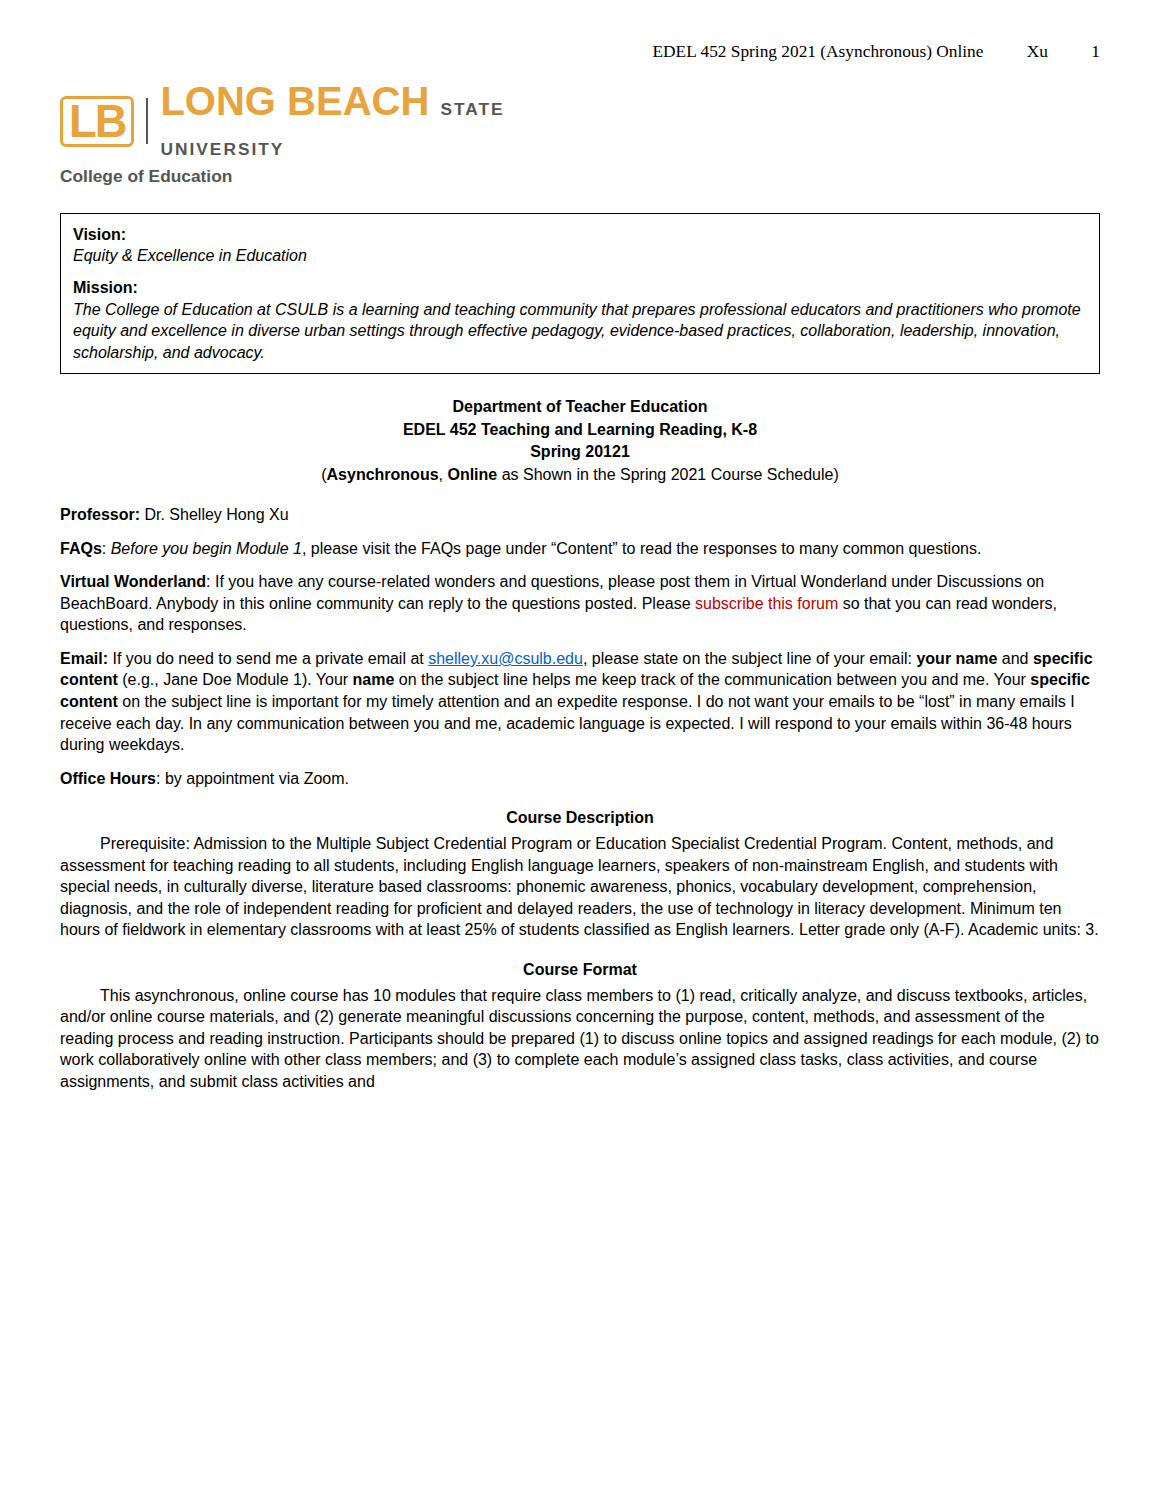EDEL 452 Spring 2021 (Asynchronous) Online Xu 1
LB
LONG BEACH STATE
UNIVERSITY
College of Education
Vision:
Equity & Excellence in Education
Mission:
The College of Education at CSULB is a learning and teaching community that prepares professional educators and practitioners who promote equity and excellence in diverse urban settings through effective pedagogy, evidence-based practices, collaboration, leadership, innovation, scholarship, and advocacy.
Department of Teacher Education
EDEL 452 Teaching and Learning Reading, K-8
Spring 20121
(Asynchronous, Online as Shown in the Spring 2021 Course Schedule)
Professor: Dr. Shelley Hong Xu
FAQs: Before you begin Module 1, please visit the FAQs page under “Content” to read the responses to many common questions.
Virtual Wonderland: If you have any course-related wonders and questions, please post them in Virtual Wonderland under Discussions on BeachBoard. Anybody in this online community can reply to the questions posted. Please subscribe this forum so that you can read wonders, questions, and responses.
Email: If you do need to send me a private email at shelley.xu@csulb.edu, please state on the subject line of your email: your name and specific content (e.g., Jane Doe Module 1). Your name on the subject line helps me keep track of the communication between you and me. Your specific content on the subject line is important for my timely attention and an expedite response. I do not want your emails to be “lost” in many emails I receive each day. In any communication between you and me, academic language is expected. I will respond to your emails within 36-48 hours during weekdays.
Office Hours: by appointment via Zoom.
Course Description
Prerequisite: Admission to the Multiple Subject Credential Program or Education Specialist Credential Program. Content, methods, and assessment for teaching reading to all students, including English language learners, speakers of non-mainstream English, and students with special needs, in culturally diverse, literature based classrooms: phonemic awareness, phonics, vocabulary development, comprehension, diagnosis, and the role of independent reading for proficient and delayed readers, the use of technology in literacy development. Minimum ten hours of fieldwork in elementary classrooms with at least 25% of students classified as English learners. Letter grade only (A-F). Academic units: 3.
Course Format
This asynchronous, online course has 10 modules that require class members to (1) read, critically analyze, and discuss textbooks, articles, and/or online course materials, and (2) generate meaningful discussions concerning the purpose, content, methods, and assessment of the reading process and reading instruction. Participants should be prepared (1) to discuss online topics and assigned readings for each module, (2) to work collaboratively online with other class members; and (3) to complete each module’s assigned class tasks, class activities, and course assignments, and submit class activities and